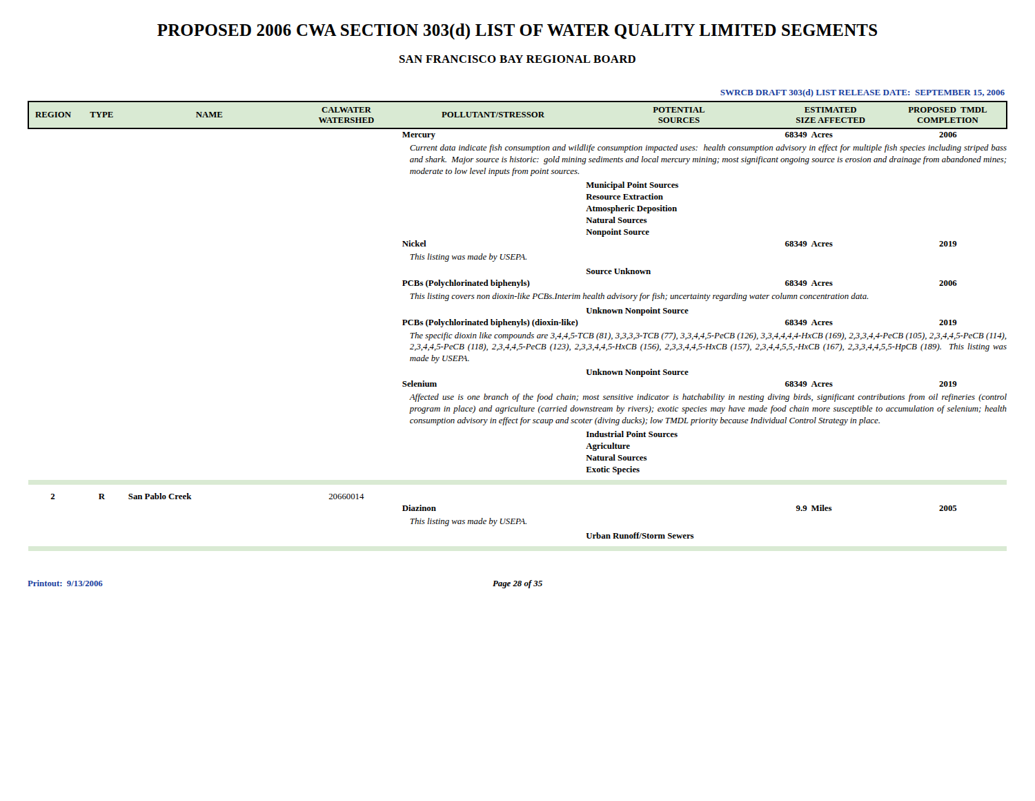PROPOSED 2006 CWA SECTION 303(d) LIST OF WATER QUALITY LIMITED SEGMENTS
SAN FRANCISCO BAY REGIONAL BOARD
SWRCB DRAFT 303(d) LIST RELEASE DATE: SEPTEMBER 15, 2006
| REGION | TYPE | NAME | CALWATER WATERSHED | POLLUTANT/STRESSOR | POTENTIAL SOURCES | ESTIMATED SIZE AFFECTED | PROPOSED TMDL COMPLETION |
| --- | --- | --- | --- | --- | --- | --- | --- |
| | | | | Mercury | | 68349 Acres | 2006 |
| | Current data indicate fish consumption and wildlife consumption impacted uses: health consumption advisory in effect for multiple fish species including striped bass and shark. Major source is historic: gold mining sediments and local mercury mining; most significant ongoing source is erosion and drainage from abandoned mines; moderate to low level inputs from point sources. |
| | Municipal Point Sources | | |
| | Resource Extraction | | |
| | Atmospheric Deposition | | |
| | Natural Sources | | |
| | Nonpoint Source | | |
| | Nickel | | 68349 Acres | 2019 |
| | This listing was made by USEPA. |
| | Source Unknown | | |
| | PCBs (Polychlorinated biphenyls) | | 68349 Acres | 2006 |
| | This listing covers non dioxin-like PCBs.Interim health advisory for fish; uncertainty regarding water column concentration data. |
| | Unknown Nonpoint Source | | |
| | PCBs (Polychlorinated biphenyls) (dioxin-like) | | 68349 Acres | 2019 |
| | The specific dioxin like compounds are 3,4,4,5-TCB (81), 3,3,3,3-TCB (77), 3,3,4,4,5-PeCB (126), 3,3,4,4,4,4-HxCB (169), 2,3,3,4,4-PeCB (105), 2,3,4,4,5-PeCB (114), 2,3,4,4,5-PeCB (118), 2,3,4,4,5-PeCB (123), 2,3,3,4,4,5-HxCB (156), 2,3,3,4,4,5-HxCB (157), 2,3,4,4,5,5,-HxCB (167), 2,3,3,4,4,5,5-HpCB (189). This listing was made by USEPA. |
| | Unknown Nonpoint Source | | |
| | Selenium | | 68349 Acres | 2019 |
| | Affected use is one branch of the food chain; most sensitive indicator is hatchability in nesting diving birds, significant contributions from oil refineries (control program in place) and agriculture (carried downstream by rivers); exotic species may have made food chain more susceptible to accumulation of selenium; health consumption advisory in effect for scaup and scoter (diving ducks); low TMDL priority because Individual Control Strategy in place. |
| | Industrial Point Sources | | |
| | Agriculture | | |
| | Natural Sources | | |
| | Exotic Species | | |
| 2 | R | San Pablo Creek | 20660014 | |
| | Diazinon | | 9.9 Miles | 2005 |
| | This listing was made by USEPA. |
| | Urban Runoff/Storm Sewers | | |
Printout: 9/13/2006
Page 28 of 35